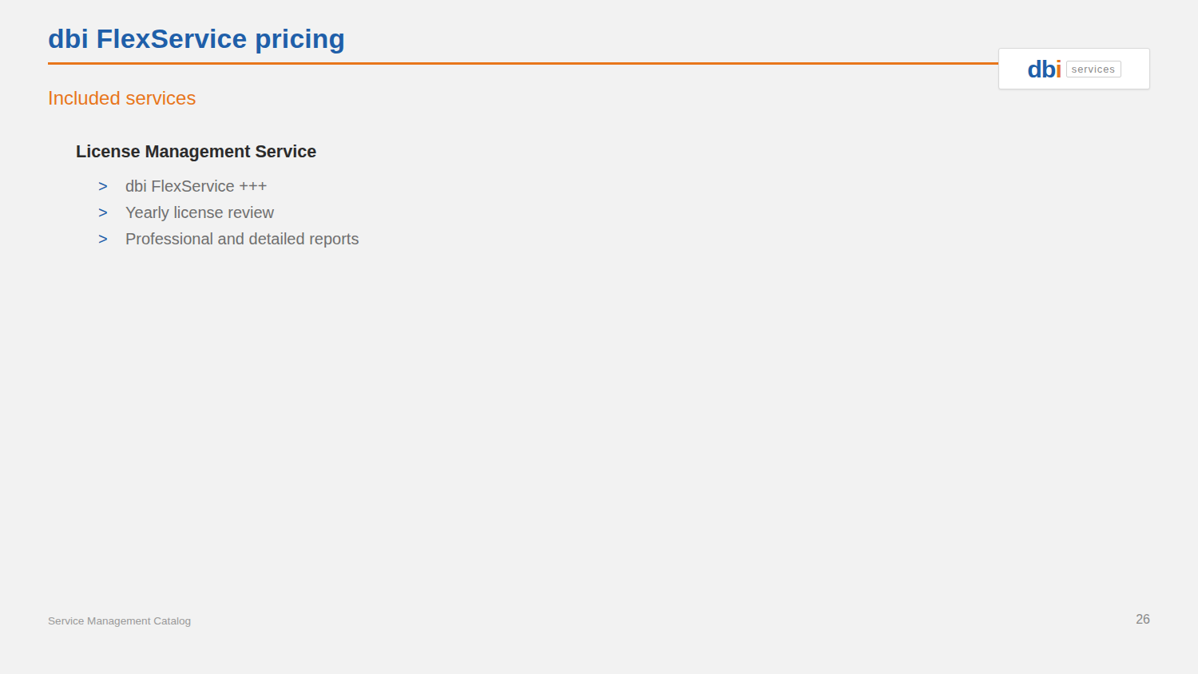dbi FlexService pricing
Included services
dbi services
License Management Service
dbi FlexService +++
Yearly license review
Professional and detailed reports
Service Management Catalog 26